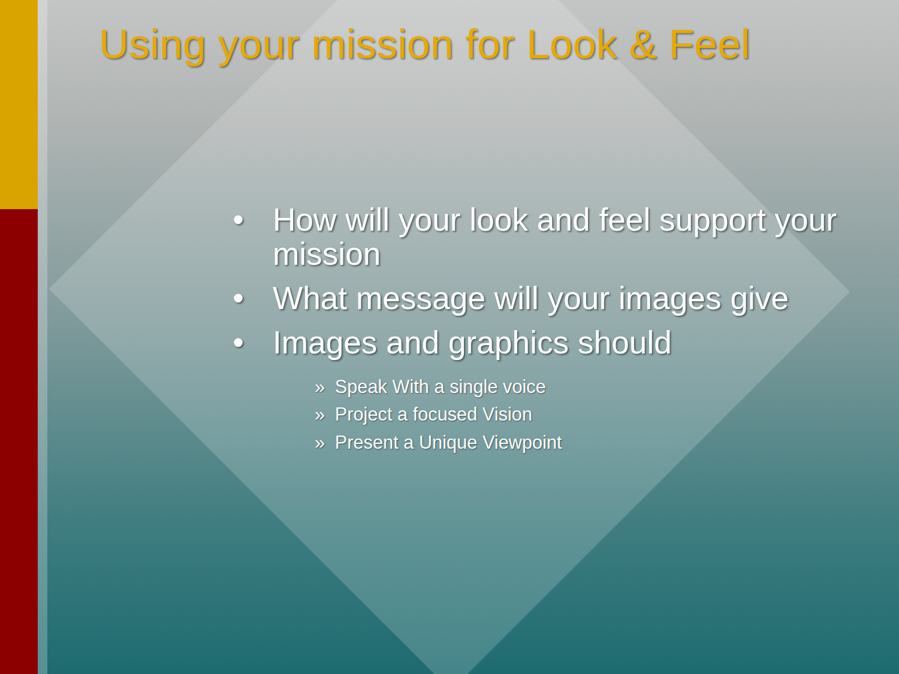Using your mission for Look & Feel
How will your look and feel support your mission
What message will your images give
Images and graphics should
Speak With a single voice
Project a focused Vision
Present a Unique Viewpoint